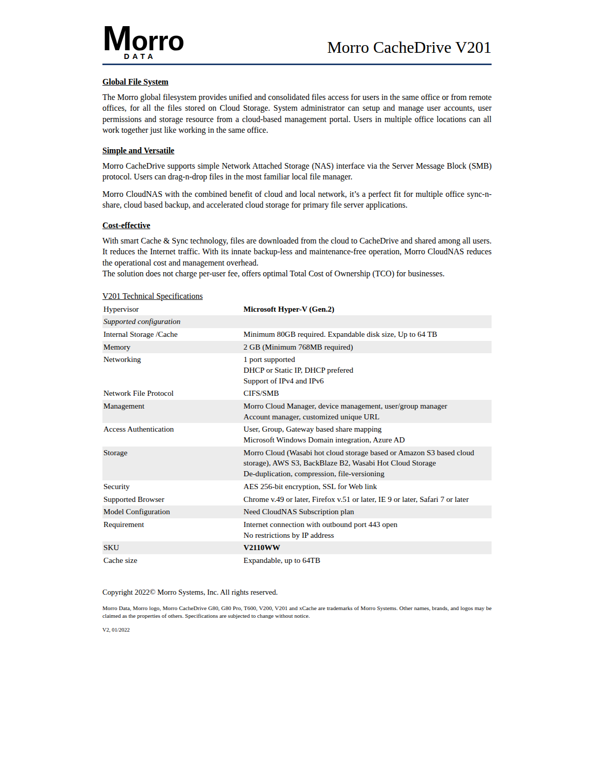Morro
DATA
Morro CacheDrive V201
Global File System
The Morro global filesystem provides unified and consolidated files access for users in the same office or from remote offices, for all the files stored on Cloud Storage. System administrator can setup and manage user accounts, user permissions and storage resource from a cloud-based management portal. Users in multiple office locations can all work together just like working in the same office.
Simple and Versatile
Morro CacheDrive supports simple Network Attached Storage (NAS) interface via the Server Message Block (SMB) protocol. Users can drag-n-drop files in the most familiar local file manager.
Morro CloudNAS with the combined benefit of cloud and local network, it’s a perfect fit for multiple office sync-n-share, cloud based backup, and accelerated cloud storage for primary file server applications.
Cost-effective
With smart Cache & Sync technology, files are downloaded from the cloud to CacheDrive and shared among all users. It reduces the Internet traffic. With its innate backup-less and maintenance-free operation, Morro CloudNAS reduces the operational cost and management overhead.
The solution does not charge per-user fee, offers optimal Total Cost of Ownership (TCO) for businesses.
V201 Technical Specifications
| Hypervisor | Microsoft Hyper-V (Gen.2) |
| Supported configuration |
| Internal Storage /Cache | Minimum 80GB required. Expandable disk size, Up to 64 TB |
| Memory | 2 GB (Minimum 768MB required) |
| Networking | 1 port supported DHCP or Static IP, DHCP prefered Support of IPv4 and IPv6 |
| Network File Protocol | CIFS/SMB |
| Management | Morro Cloud Manager, device management, user/group manager Account manager, customized unique URL |
| Access Authentication | User, Group, Gateway based share mapping Microsoft Windows Domain integration, Azure AD |
| Storage | Morro Cloud (Wasabi hot cloud storage based or Amazon S3 based cloud storage), AWS S3, BackBlaze B2, Wasabi Hot Cloud Storage De-duplication, compression, file-versioning |
| Security | AES 256-bit encryption, SSL for Web link |
| Supported Browser | Chrome v.49 or later, Firefox v.51 or later, IE 9 or later, Safari 7 or later |
| Model Configuration | Need CloudNAS Subscription plan |
| Requirement | Internet connection with outbound port 443 open No restrictions by IP address |
| SKU | V2110WW |
| Cache size | Expandable, up to 64TB |
Copyright 2022© Morro Systems, Inc. All rights reserved.
Morro Data, Morro logo, Morro CacheDrive G80, G80 Pro, T600, V200, V201 and xCache are trademarks of Morro Systems. Other names, brands, and logos may be claimed as the properties of others. Specifications are subjected to change without notice.
V2, 01/2022